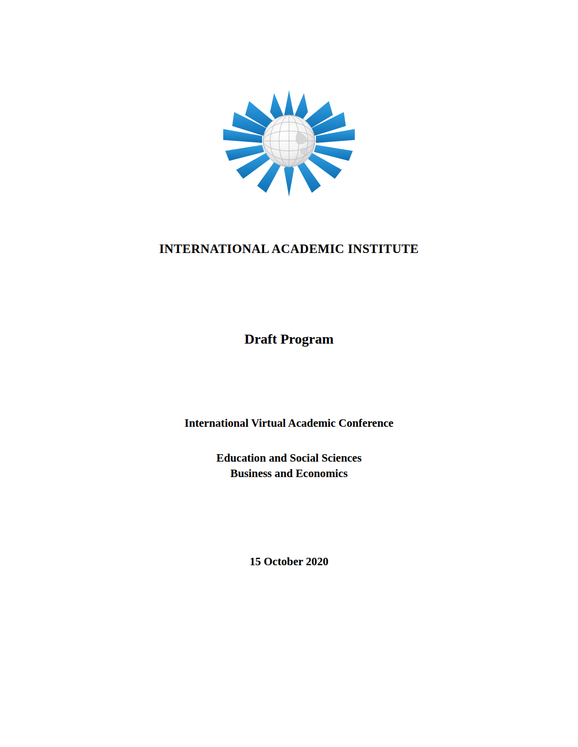INTERNATIONAL ACADEMIC INSTITUTE
Draft Program
International Virtual Academic Conference
Education and Social Sciences
Business and Economics
15 October 2020